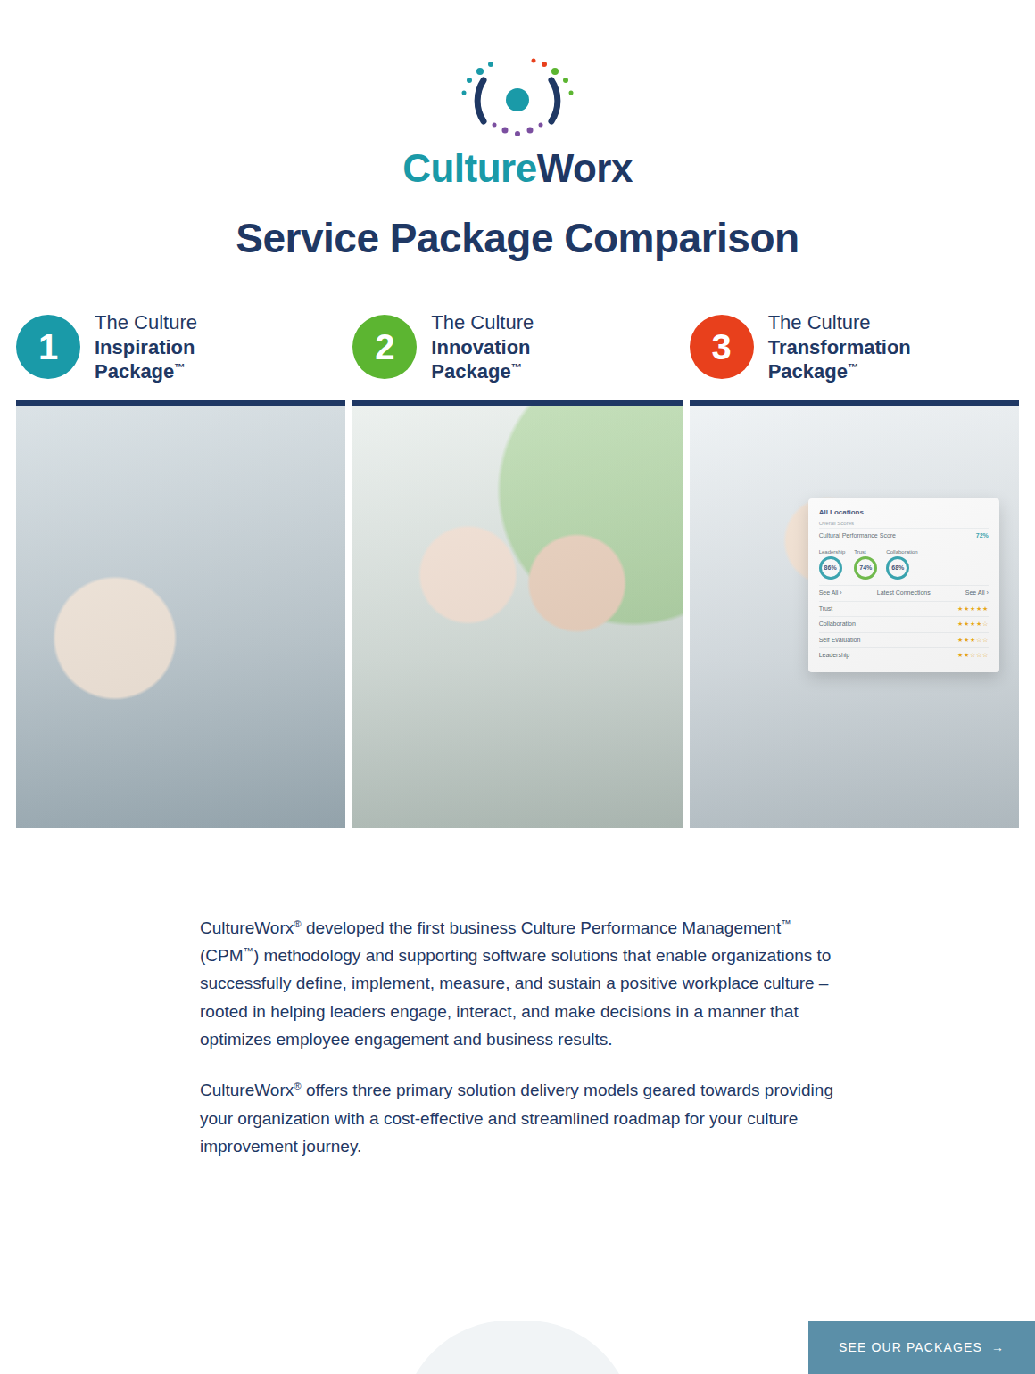Culture Worx
Service Package Comparison
1
The Culture Inspiration
Package™
2
The Culture Innovation
Package™
3
The Culture Transformation
Package™
All Locations
Overall Scores
Cultural Performance Score 72%
Leadership
86%
Trust
74%
Collaboration
68%
See All ›Latest Connections See All ›
Trust★★★★★
Collaboration★★★★☆
Self Evaluation★★★☆☆
Leadership★★☆☆☆
CultureWorx® developed the first business Culture Performance Management™ (CPM™) methodology and supporting software solutions that enable organizations to successfully define, implement, measure, and sustain a positive workplace culture – rooted in helping leaders engage, interact, and make decisions in a manner that optimizes employee engagement and business results.
CultureWorx® offers three primary solution delivery models geared towards providing your organization with a cost-effective and streamlined roadmap for your culture improvement journey.
See Our Packages →